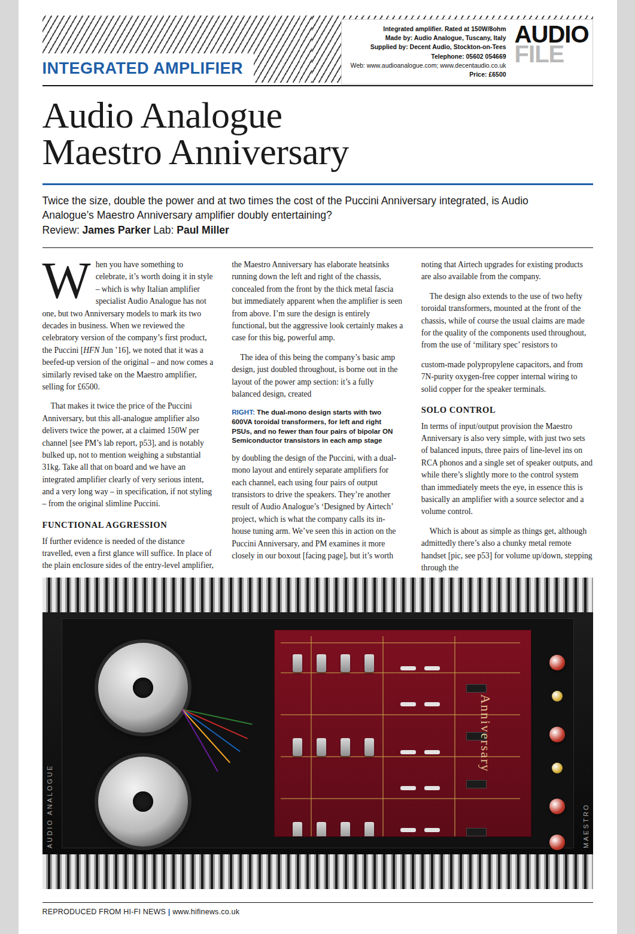INTEGRATED AMPLIFIER
Integrated amplifier. Rated at 150W/8ohm
Made by: Audio Analogue, Tuscany, Italy
Supplied by: Decent Audio, Stockton-on-Tees
Telephone: 05602 054669
Web: www.audioanalogue.com; www.decentaudio.co.uk
Price: £6500
AUDIO
FILE
Audio Analogue
Maestro Anniversary
Twice the size, double the power and at two times the cost of the Puccini Anniversary integrated, is Audio Analogue’s Maestro Anniversary amplifier doubly entertaining?
Review: James Parker Lab: Paul Miller
When you have something to celebrate, it’s worth doing it in style – which is why Italian amplifier specialist Audio Analogue has not one, but two Anniversary models to mark its two decades in business. When we reviewed the celebratory version of the company’s first product, the Puccini [HFN Jun ’16], we noted that it was a beefed-up version of the original – and now comes a similarly revised take on the Maestro amplifier, selling for £6500.
That makes it twice the price of the Puccini Anniversary, but this all-analogue amplifier also delivers twice the power, at a claimed 150W per channel [see PM’s lab report, p53], and is notably bulked up, not to mention weighing a substantial 31kg. Take all that on board and we have an integrated amplifier clearly of very serious intent, and a very long way – in specification, if not styling – from the original slimline Puccini.
Functional Aggression
If further evidence is needed of the distance travelled, even a first glance will suffice. In place of the plain enclosure sides of the entry-level amplifier, the Maestro Anniversary has elaborate heatsinks running down the left and right of the chassis, concealed from the front by the thick metal fascia but immediately apparent when the amplifier is seen from above. I’m sure the design is entirely functional, but the aggressive look certainly makes a case for this big, powerful amp.
The idea of this being the company’s basic amp design, just doubled throughout, is borne out in the layout of the power amp section: it’s a fully balanced design, created
RIGHT: The dual-mono design starts with two 600VA toroidal transformers, for left and right PSUs, and no fewer than four pairs of bipolar ON Semiconductor transistors in each amp stage
by doubling the design of the Puccini, with a dual-mono layout and entirely separate amplifiers for each channel, each using four pairs of output transistors to drive the speakers. They’re another result of Audio Analogue’s ‘Designed by Airtech’ project, which is what the company calls its in-house tuning arm. We’ve seen this in action on the Puccini Anniversary, and PM examines it more closely in our boxout [facing page], but it’s worth noting that Airtech upgrades for existing products are also available from the company.
The design also extends to the use of two hefty toroidal transformers, mounted at the front of the chassis, while of course the usual claims are made for the quality of the components used throughout, from the use of ‘military spec’ resistors to
custom-made polypropylene capacitors, and from 7N-purity oxygen-free copper internal wiring to solid copper for the speaker terminals.
Solo Control
In terms of input/output provision the Maestro Anniversary is also very simple, with just two sets of balanced inputs, three pairs of line-level ins on RCA phonos and a single set of speaker outputs, and while there’s slightly more to the control system than immediately meets the eye, in essence this is basically an amplifier with a source selector and a volume control.
Which is about as simple as things get, although admittedly there’s also a chunky metal remote handset [pic, see p53] for volume up/down, stepping through the
AUDIO ANALOGUE
Anniversary
MAESTRO
REPRODUCED FROM HI-FI NEWS | www.hifinews.co.uk